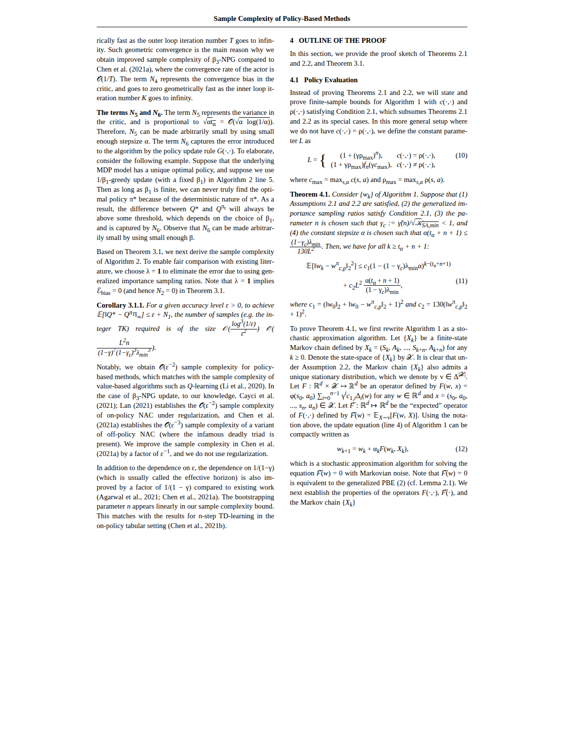Sample Complexity of Policy-Based Methods
rically fast as the outer loop iteration number T goes to infinity. Such geometric convergence is the main reason why we obtain improved sample complexity of β3-NPG compared to Chen et al. (2021a), where the convergence rate of the actor is 𝒪(1/T). The term N4 represents the convergence bias in the critic, and goes to zero geometrically fast as the inner loop iteration number K goes to infinity.
The terms N5 and N6. The term N5 represents the variance in the critic, and is proportional to √αtα = 𝒪(√α log(1/α)). Therefore, N5 can be made arbitrarily small by using small enough stepsize α. The term N6 captures the error introduced to the algorithm by the policy update rule G(·,·). To elaborate, consider the following example. Suppose that the underlying MDP model has a unique optimal policy, and suppose we use 1/β1-greedy update (with a fixed β1) in Algorithm 2 line 5. Then as long as β1 is finite, we can never truly find the optimal policy π* because of the deterministic nature of π*. As a result, the difference between Q* and Qπt will always be above some threshold, which depends on the choice of β1, and is captured by N6. Observe that N6 can be made arbitrarily small by using small enough β.
Based on Theorem 3.1, we next derive the sample complexity of Algorithm 2. To enable fair comparison with existing literature, we choose λ = 1 to eliminate the error due to using generalized importance sampling ratios. Note that λ = 1 implies ℰbias = 0 (and hence N2 = 0) in Theorem 3.1.
Corollary 3.1.1. For a given accuracy level ε > 0, to achieve 𝔼[‖Q* − QπT‖∞] ≤ ε + N1, the number of samples (e.g. the integer TK) required is of the size 𝒪 (log3(1/ε) ε2) 𝒪̃ (L2n(1−γ)7(1−γc)3λmin3).
Notably, we obtain 𝒪̃(ε−2) sample complexity for policy-based methods, which matches with the sample complexity of value-based algorithms such as Q-learning (Li et al., 2020). In the case of β3-NPG update, to our knowledge, Cayci et al. (2021); Lan (2021) establishes the 𝒪̃(ε−2) sample complexity of on-policy NAC under regularization, and Chen et al. (2021a) establishes the 𝒪̃(ε−3) sample complexity of a variant of off-policy NAC (where the infamous deadly triad is present). We improve the sample complexity in Chen et al. (2021a) by a factor of ε−1, and we do not use regularization.
In addition to the dependence on ε, the dependence on 1/(1−γ) (which is usually called the effective horizon) is also improved by a factor of 1/(1 − γ) compared to existing work (Agarwal et al., 2021; Chen et al., 2021a). The bootstrapping parameter n appears linearly in our sample complexity bound. This matches with the results for n-step TD-learning in the on-policy tabular setting (Chen et al., 2021b).
4 OUTLINE OF THE PROOF
In this section, we provide the proof sketch of Theorems 2.1 and 2.2, and Theorem 3.1.
4.1 Policy Evaluation
Instead of proving Theorems 2.1 and 2.2, we will state and prove finite-sample bounds for Algorithm 1 with c(·,·) and ρ(·,·) satisfying Condition 2.1, which subsumes Theorems 2.1 and 2.2 as its special cases. In this more general setup where we do not have c(·,·) = ρ(·,·), we define the constant parameter L as
L = {
| (1 + (γρ max ) n ), | c (·,·) = ρ(·,·), |
| (1 + γρ max ) f n (γ c max ), | c (·,·) ≠ ρ(·,·), |
(10)
where cmax = maxs,a c(s, a) and ρmax = maxs,a ρ(s, a).
Theorem 4.1. Consider {wk} of Algorithm 1. Suppose that (1) Assumptions 2.1 and 2.2 are satisfied, (2) the generalized importance sampling ratios satisfy Condition 2.1, (3) the parameter n is chosen such that γc := γ̃(n)/√𝒦SA,min < 1, and (4) the constant stepsize α is chosen such that α(tα + n + 1) ≤ (1−γc)λmin 130L2. Then, we have for all k ≥ tα + n + 1:
𝔼[‖wk − wπc,ρ‖22] ≤ c1(1 − (1 − γc)λminα)k−(tα+n+1)
+ c2L2 α(tα + n + 1)(1 − γc)λmin, (11)
where c1 = (‖w0‖2 + ‖w0 − wπc,ρ‖2 + 1)2 and c2 = 130(‖wπc,ρ‖2 + 1)2.
To prove Theorem 4.1, we first rewrite Algorithm 1 as a stochastic approximation algorithm. Let {Xk} be a finite-state Markov chain defined by Xk = (Sk, Ak, ..., Sk+n, Ak+n) for any k ≥ 0. Denote the state-space of {Xk} by 𝒳. It is clear that under Assumption 2.2, the Markov chain {Xk} also admits a unique stationary distribution, which we denote by ν ∈ Δ|𝒳|. Let F : ℝd × 𝒳 ↦ ℝd be an operator defined by F(w, x) = φ(s0, a0) ∑i=0n−1 γic1,iΔi(w) for any w ∈ ℝd and x = (s0, a0, ..., sn, an) ∈ 𝒳. Let F̅ : ℝd ↦ ℝd be the “expected” operator of F(·,·) defined by F̅(w) = 𝔼X∼ν[F(w, X)]. Using the notation above, the update equation (line 4) of Algorithm 1 can be compactly written as
wk+1 = wk + αkF(wk, Xk), (12)
which is a stochastic approximation algorithm for solving the equation F̅(w) = 0 with Markovian noise. Note that F̅(w) = 0 is equivalent to the generalized PBE (2) (cf. Lemma 2.1). We next establish the properties of the operators F(·,·), F̅(·), and the Markov chain {Xk}